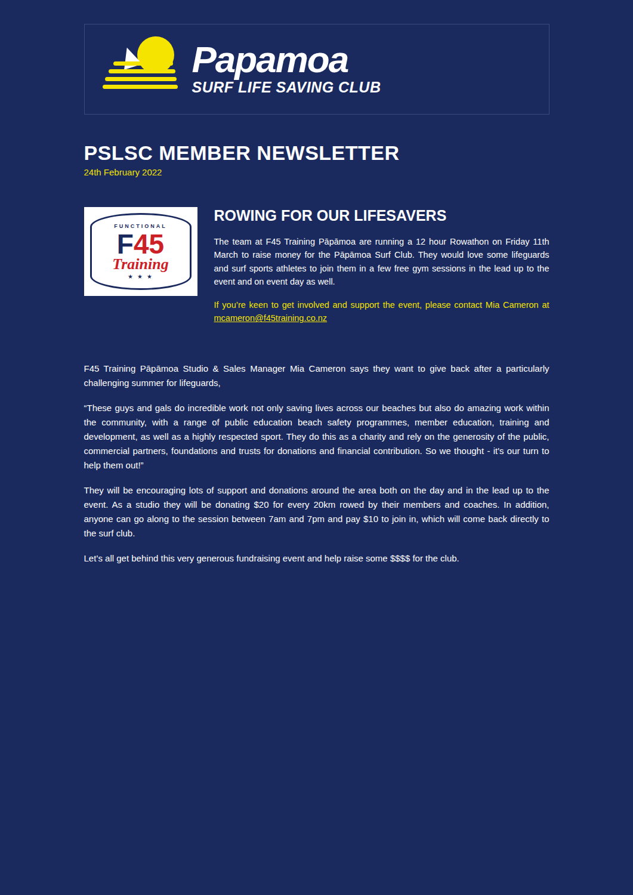Papamoa
SURF LIFE SAVING CLUB
PSLSC MEMBER NEWSLETTER
24th February 2022
FUNCTIONAL
F45
Training
★ ★ ★
ROWING FOR OUR LIFESAVERS
The team at F45 Training Pāpāmoa are running a 12 hour Rowathon on Friday 11th March to raise money for the Pāpāmoa Surf Club. They would love some lifeguards and surf sports athletes to join them in a few free gym sessions in the lead up to the event and on event day as well.
If you’re keen to get involved and support the event, please contact Mia Cameron at mcameron@f45training.co.nz
F45 Training Pāpāmoa Studio & Sales Manager Mia Cameron says they want to give back after a particularly challenging summer for lifeguards,
“These guys and gals do incredible work not only saving lives across our beaches but also do amazing work within the community, with a range of public education beach safety programmes, member education, training and development, as well as a highly respected sport. They do this as a charity and rely on the generosity of the public, commercial partners, foundations and trusts for donations and financial contribution. So we thought - it's our turn to help them out!”
They will be encouraging lots of support and donations around the area both on the day and in the lead up to the event. As a studio they will be donating $20 for every 20km rowed by their members and coaches. In addition, anyone can go along to the session between 7am and 7pm and pay $10 to join in, which will come back directly to the surf club.
Let’s all get behind this very generous fundraising event and help raise some $$$$ for the club.